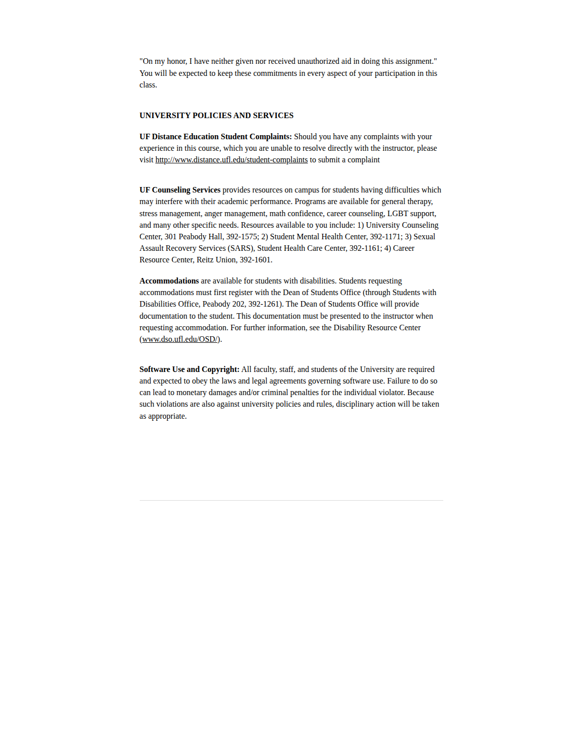"On my honor, I have neither given nor received unauthorized aid in doing this assignment." You will be expected to keep these commitments in every aspect of your participation in this class.
UNIVERSITY POLICIES AND SERVICES
UF Distance Education Student Complaints: Should you have any complaints with your experience in this course, which you are unable to resolve directly with the instructor, please visit http://www.distance.ufl.edu/student-complaints to submit a complaint
UF Counseling Services provides resources on campus for students having difficulties which may interfere with their academic performance. Programs are available for general therapy, stress management, anger management, math confidence, career counseling, LGBT support, and many other specific needs. Resources available to you include: 1) University Counseling Center, 301 Peabody Hall, 392-1575; 2) Student Mental Health Center, 392-1171; 3) Sexual Assault Recovery Services (SARS), Student Health Care Center, 392-1161; 4) Career Resource Center, Reitz Union, 392-1601.
Accommodations are available for students with disabilities. Students requesting accommodations must first register with the Dean of Students Office (through Students with Disabilities Office, Peabody 202, 392-1261). The Dean of Students Office will provide documentation to the student. This documentation must be presented to the instructor when requesting accommodation. For further information, see the Disability Resource Center (www.dso.ufl.edu/OSD/).
Software Use and Copyright: All faculty, staff, and students of the University are required and expected to obey the laws and legal agreements governing software use. Failure to do so can lead to monetary damages and/or criminal penalties for the individual violator. Because such violations are also against university policies and rules, disciplinary action will be taken as appropriate.